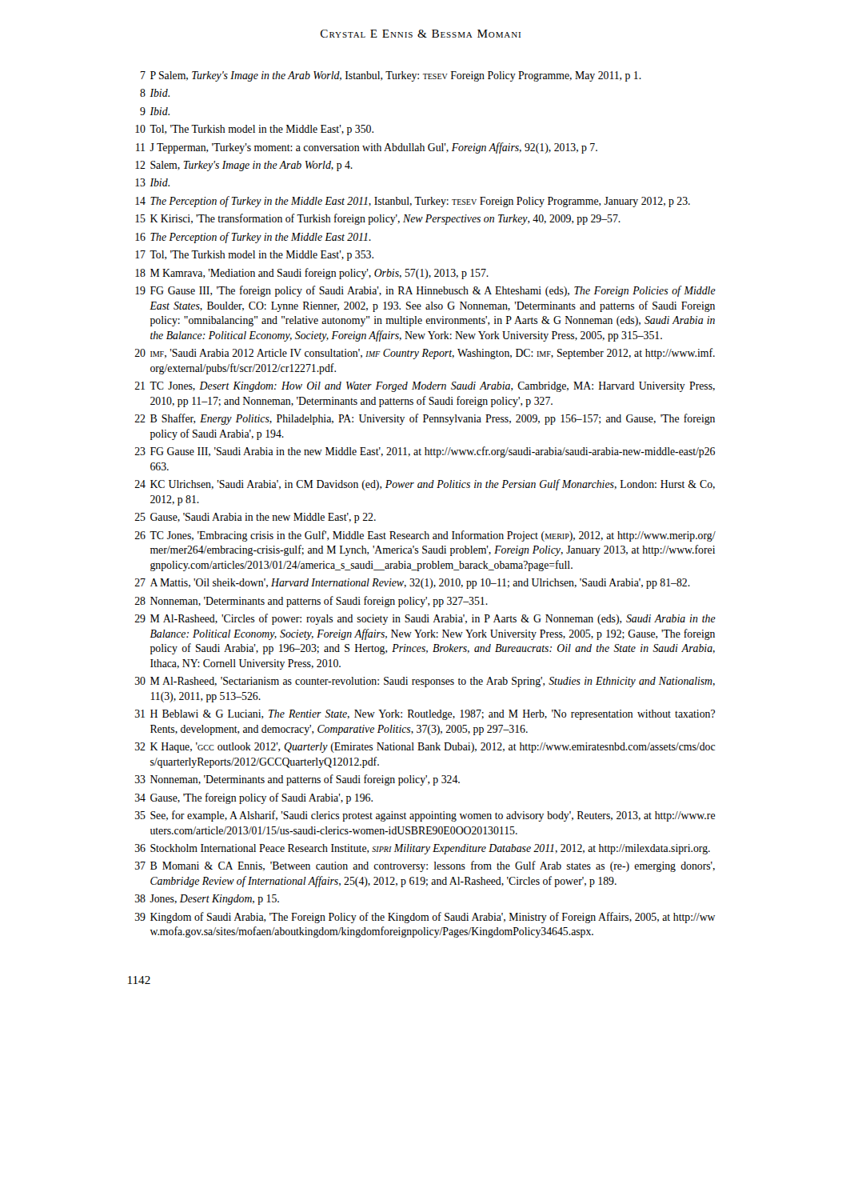Crystal E Ennis & Bessma Momani
7 P Salem, Turkey's Image in the Arab World, Istanbul, Turkey: tesev Foreign Policy Programme, May 2011, p 1.
8 Ibid.
9 Ibid.
10 Tol, 'The Turkish model in the Middle East', p 350.
11 J Tepperman, 'Turkey's moment: a conversation with Abdullah Gul', Foreign Affairs, 92(1), 2013, p 7.
12 Salem, Turkey's Image in the Arab World, p 4.
13 Ibid.
14 The Perception of Turkey in the Middle East 2011, Istanbul, Turkey: tesev Foreign Policy Programme, January 2012, p 23.
15 K Kirisci, 'The transformation of Turkish foreign policy', New Perspectives on Turkey, 40, 2009, pp 29–57.
16 The Perception of Turkey in the Middle East 2011.
17 Tol, 'The Turkish model in the Middle East', p 353.
18 M Kamrava, 'Mediation and Saudi foreign policy', Orbis, 57(1), 2013, p 157.
19 FG Gause III, 'The foreign policy of Saudi Arabia', in RA Hinnebusch & A Ehteshami (eds), The Foreign Policies of Middle East States, Boulder, CO: Lynne Rienner, 2002, p 193. See also G Nonneman, 'Determinants and patterns of Saudi Foreign policy: "omnibalancing" and "relative autonomy" in multiple environments', in P Aarts & G Nonneman (eds), Saudi Arabia in the Balance: Political Economy, Society, Foreign Affairs, New York: New York University Press, 2005, pp 315–351.
20 imf, 'Saudi Arabia 2012 Article IV consultation', imf Country Report, Washington, DC: imf, September 2012, at http://www.imf.org/external/pubs/ft/scr/2012/cr12271.pdf.
21 TC Jones, Desert Kingdom: How Oil and Water Forged Modern Saudi Arabia, Cambridge, MA: Harvard University Press, 2010, pp 11–17; and Nonneman, 'Determinants and patterns of Saudi foreign policy', p 327.
22 B Shaffer, Energy Politics, Philadelphia, PA: University of Pennsylvania Press, 2009, pp 156–157; and Gause, 'The foreign policy of Saudi Arabia', p 194.
23 FG Gause III, 'Saudi Arabia in the new Middle East', 2011, at http://www.cfr.org/saudi-arabia/saudi-arabia-new-middle-east/p26663.
24 KC Ulrichsen, 'Saudi Arabia', in CM Davidson (ed), Power and Politics in the Persian Gulf Monarchies, London: Hurst & Co, 2012, p 81.
25 Gause, 'Saudi Arabia in the new Middle East', p 22.
26 TC Jones, 'Embracing crisis in the Gulf', Middle East Research and Information Project (merip), 2012, at http://www.merip.org/mer/mer264/embracing-crisis-gulf; and M Lynch, 'America's Saudi problem', Foreign Policy, January 2013, at http://www.foreignpolicy.com/articles/2013/01/24/america_s_saudi__arabia_problem_barack_obama?page=full.
27 A Mattis, 'Oil sheik-down', Harvard International Review, 32(1), 2010, pp 10–11; and Ulrichsen, 'Saudi Arabia', pp 81–82.
28 Nonneman, 'Determinants and patterns of Saudi foreign policy', pp 327–351.
29 M Al-Rasheed, 'Circles of power: royals and society in Saudi Arabia', in P Aarts & G Nonneman (eds), Saudi Arabia in the Balance: Political Economy, Society, Foreign Affairs, New York: New York University Press, 2005, p 192; Gause, 'The foreign policy of Saudi Arabia', pp 196–203; and S Hertog, Princes, Brokers, and Bureaucrats: Oil and the State in Saudi Arabia, Ithaca, NY: Cornell University Press, 2010.
30 M Al-Rasheed, 'Sectarianism as counter-revolution: Saudi responses to the Arab Spring', Studies in Ethnicity and Nationalism, 11(3), 2011, pp 513–526.
31 H Beblawi & G Luciani, The Rentier State, New York: Routledge, 1987; and M Herb, 'No representation without taxation? Rents, development, and democracy', Comparative Politics, 37(3), 2005, pp 297–316.
32 K Haque, 'gcc outlook 2012', Quarterly (Emirates National Bank Dubai), 2012, at http://www.emiratesnbd.com/assets/cms/docs/quarterlyReports/2012/GCCQuarterlyQ12012.pdf.
33 Nonneman, 'Determinants and patterns of Saudi foreign policy', p 324.
34 Gause, 'The foreign policy of Saudi Arabia', p 196.
35 See, for example, A Alsharif, 'Saudi clerics protest against appointing women to advisory body', Reuters, 2013, at http://www.reuters.com/article/2013/01/15/us-saudi-clerics-women-idUSBRE90E0OO20130115.
36 Stockholm International Peace Research Institute, sipri Military Expenditure Database 2011, 2012, at http://milexdata.sipri.org.
37 B Momani & CA Ennis, 'Between caution and controversy: lessons from the Gulf Arab states as (re-) emerging donors', Cambridge Review of International Affairs, 25(4), 2012, p 619; and Al-Rasheed, 'Circles of power', p 189.
38 Jones, Desert Kingdom, p 15.
39 Kingdom of Saudi Arabia, 'The Foreign Policy of the Kingdom of Saudi Arabia', Ministry of Foreign Affairs, 2005, at http://www.mofa.gov.sa/sites/mofaen/aboutkingdom/kingdomforeignpolicy/Pages/KingdomPolicy34645.aspx.
1142